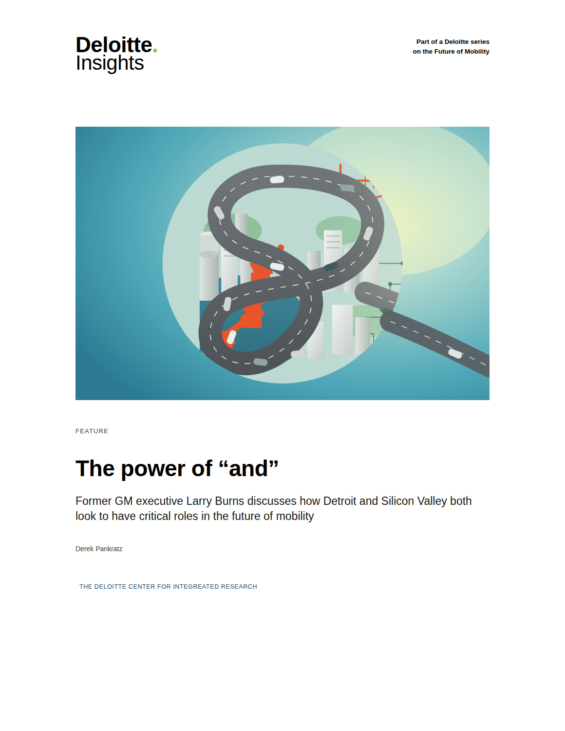Deloitte.
Insights
Part of a Deloitte series
on the Future of Mobility
FEATURE
The power of “and”
Former GM executive Larry Burns discusses how Detroit and Silicon Valley both look to have critical roles in the future of mobility
Derek Pankratz
THE DELOITTE CENTER FOR INTEGREATED RESEARCH